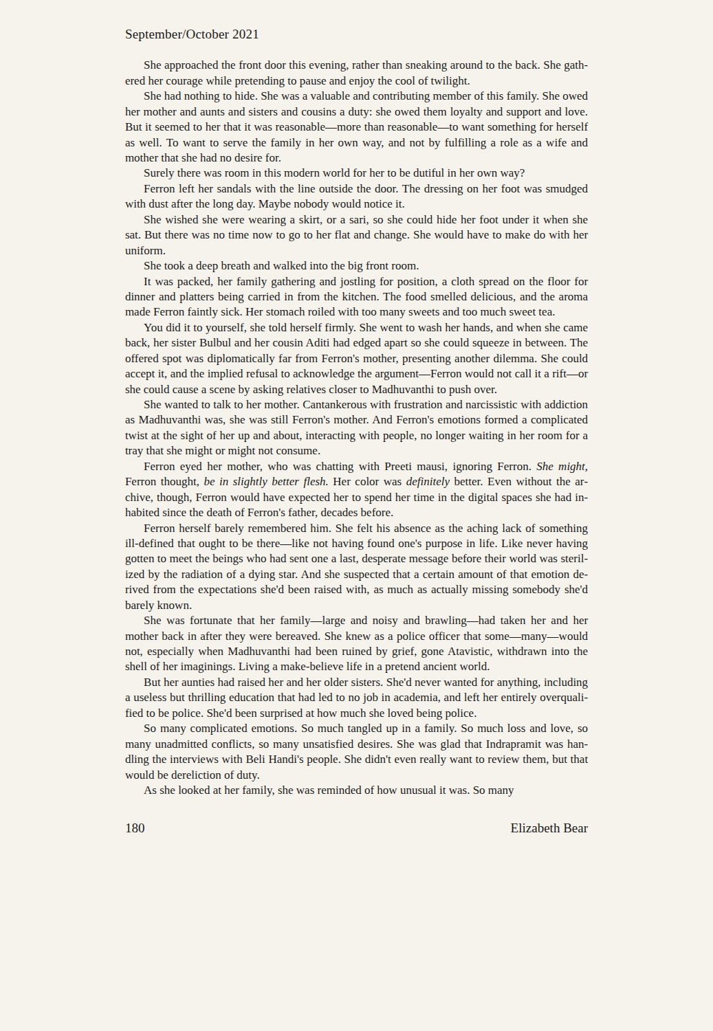September/October 2021
She approached the front door this evening, rather than sneaking around to the back. She gathered her courage while pretending to pause and enjoy the cool of twilight.
She had nothing to hide. She was a valuable and contributing member of this family. She owed her mother and aunts and sisters and cousins a duty: she owed them loyalty and support and love. But it seemed to her that it was reasonable—more than reasonable—to want something for herself as well. To want to serve the family in her own way, and not by fulfilling a role as a wife and mother that she had no desire for.
Surely there was room in this modern world for her to be dutiful in her own way?
Ferron left her sandals with the line outside the door. The dressing on her foot was smudged with dust after the long day. Maybe nobody would notice it.
She wished she were wearing a skirt, or a sari, so she could hide her foot under it when she sat. But there was no time now to go to her flat and change. She would have to make do with her uniform.
She took a deep breath and walked into the big front room.
It was packed, her family gathering and jostling for position, a cloth spread on the floor for dinner and platters being carried in from the kitchen. The food smelled delicious, and the aroma made Ferron faintly sick. Her stomach roiled with too many sweets and too much sweet tea.
You did it to yourself, she told herself firmly. She went to wash her hands, and when she came back, her sister Bulbul and her cousin Aditi had edged apart so she could squeeze in between. The offered spot was diplomatically far from Ferron's mother, presenting another dilemma. She could accept it, and the implied refusal to acknowledge the argument—Ferron would not call it a rift—or she could cause a scene by asking relatives closer to Madhuvanthi to push over.
She wanted to talk to her mother. Cantankerous with frustration and narcissistic with addiction as Madhuvanthi was, she was still Ferron's mother. And Ferron's emotions formed a complicated twist at the sight of her up and about, interacting with people, no longer waiting in her room for a tray that she might or might not consume.
Ferron eyed her mother, who was chatting with Preeti mausi, ignoring Ferron. She might, Ferron thought, be in slightly better flesh. Her color was definitely better. Even without the archive, though, Ferron would have expected her to spend her time in the digital spaces she had inhabited since the death of Ferron's father, decades before.
Ferron herself barely remembered him. She felt his absence as the aching lack of something ill-defined that ought to be there—like not having found one's purpose in life. Like never having gotten to meet the beings who had sent one a last, desperate message before their world was sterilized by the radiation of a dying star. And she suspected that a certain amount of that emotion derived from the expectations she'd been raised with, as much as actually missing somebody she'd barely known.
She was fortunate that her family—large and noisy and brawling—had taken her and her mother back in after they were bereaved. She knew as a police officer that some—many—would not, especially when Madhuvanthi had been ruined by grief, gone Atavistic, withdrawn into the shell of her imaginings. Living a make-believe life in a pretend ancient world.
But her aunties had raised her and her older sisters. She'd never wanted for anything, including a useless but thrilling education that had led to no job in academia, and left her entirely overqualified to be police. She'd been surprised at how much she loved being police.
So many complicated emotions. So much tangled up in a family. So much loss and love, so many unadmitted conflicts, so many unsatisfied desires. She was glad that Indrapramit was handling the interviews with Beli Handi's people. She didn't even really want to review them, but that would be dereliction of duty.
As she looked at her family, she was reminded of how unusual it was. So many
180 Elizabeth Bear